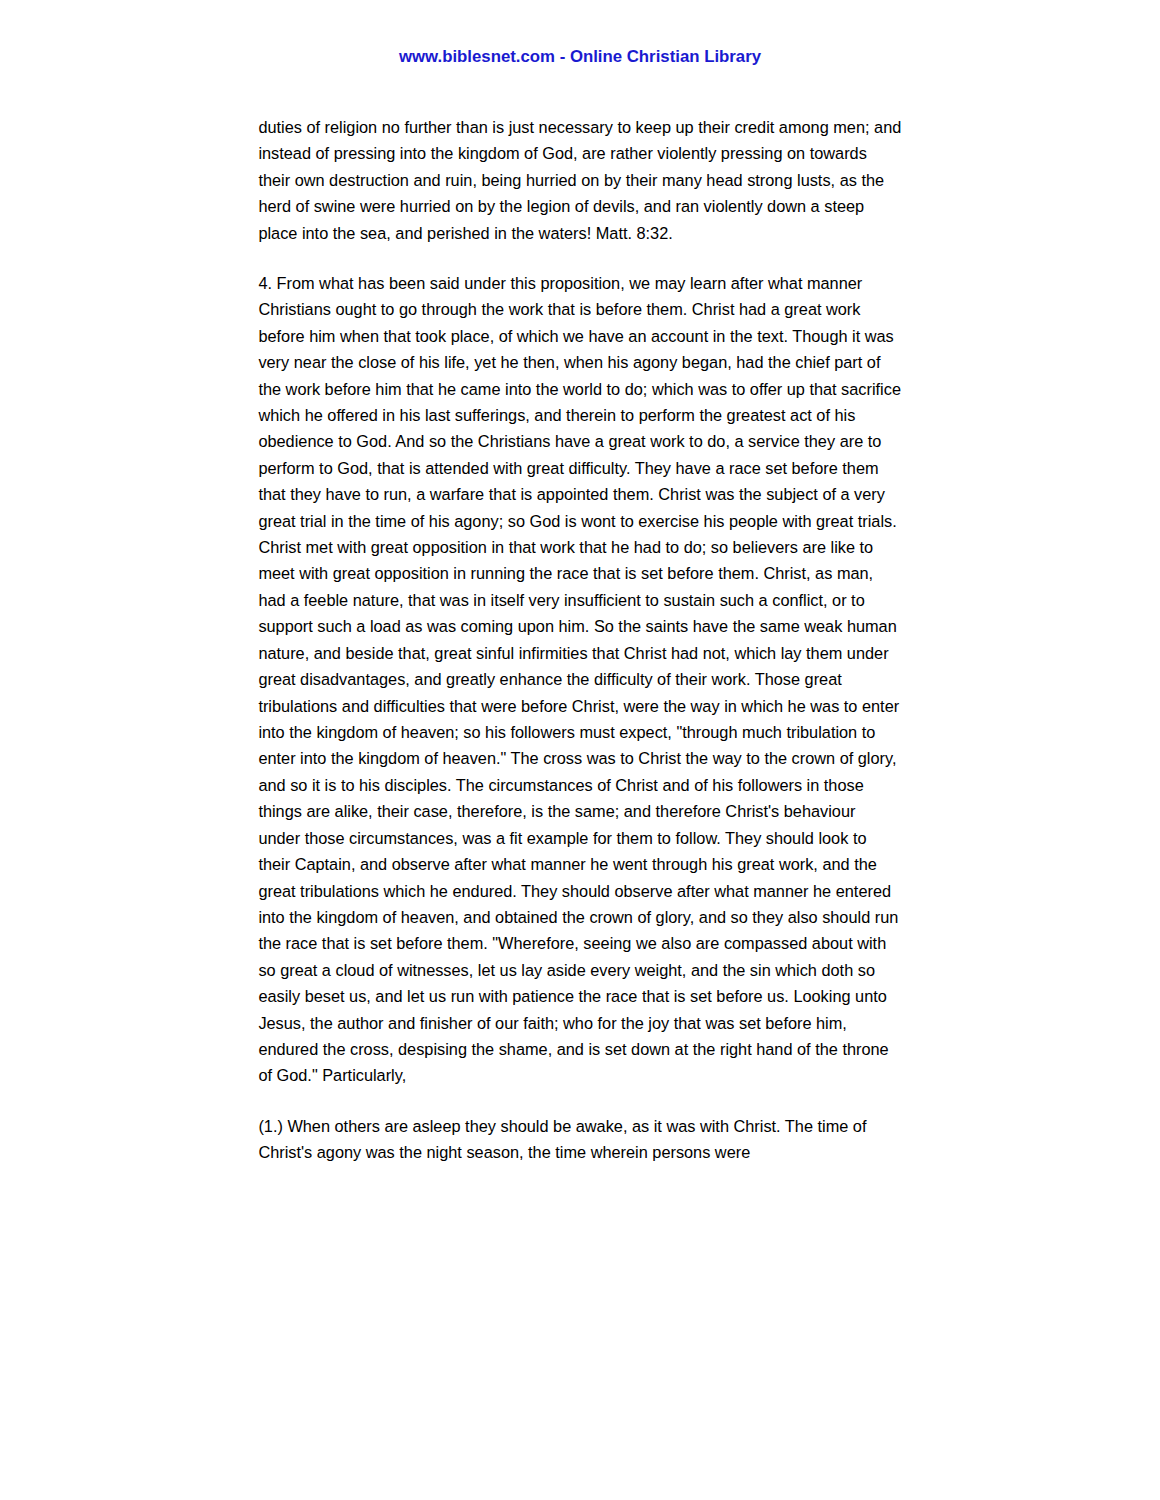www.biblesnet.com - Online Christian Library
duties of religion no further than is just necessary to keep up their credit among men; and instead of pressing into the kingdom of God, are rather violently pressing on towards their own destruction and ruin, being hurried on by their many head strong lusts, as the herd of swine were hurried on by the legion of devils, and ran violently down a steep place into the sea, and perished in the waters! Matt. 8:32.
4. From what has been said under this proposition, we may learn after what manner Christians ought to go through the work that is before them. Christ had a great work before him when that took place, of which we have an account in the text. Though it was very near the close of his life, yet he then, when his agony began, had the chief part of the work before him that he came into the world to do; which was to offer up that sacrifice which he offered in his last sufferings, and therein to perform the greatest act of his obedience to God. And so the Christians have a great work to do, a service they are to perform to God, that is attended with great difficulty. They have a race set before them that they have to run, a warfare that is appointed them. Christ was the subject of a very great trial in the time of his agony; so God is wont to exercise his people with great trials. Christ met with great opposition in that work that he had to do; so believers are like to meet with great opposition in running the race that is set before them. Christ, as man, had a feeble nature, that was in itself very insufficient to sustain such a conflict, or to support such a load as was coming upon him. So the saints have the same weak human nature, and beside that, great sinful infirmities that Christ had not, which lay them under great disadvantages, and greatly enhance the difficulty of their work. Those great tribulations and difficulties that were before Christ, were the way in which he was to enter into the kingdom of heaven; so his followers must expect, "through much tribulation to enter into the kingdom of heaven." The cross was to Christ the way to the crown of glory, and so it is to his disciples. The circumstances of Christ and of his followers in those things are alike, their case, therefore, is the same; and therefore Christ's behaviour under those circumstances, was a fit example for them to follow. They should look to their Captain, and observe after what manner he went through his great work, and the great tribulations which he endured. They should observe after what manner he entered into the kingdom of heaven, and obtained the crown of glory, and so they also should run the race that is set before them. "Wherefore, seeing we also are compassed about with so great a cloud of witnesses, let us lay aside every weight, and the sin which doth so easily beset us, and let us run with patience the race that is set before us. Looking unto Jesus, the author and finisher of our faith; who for the joy that was set before him, endured the cross, despising the shame, and is set down at the right hand of the throne of God." Particularly,
(1.) When others are asleep they should be awake, as it was with Christ. The time of Christ's agony was the night season, the time wherein persons were